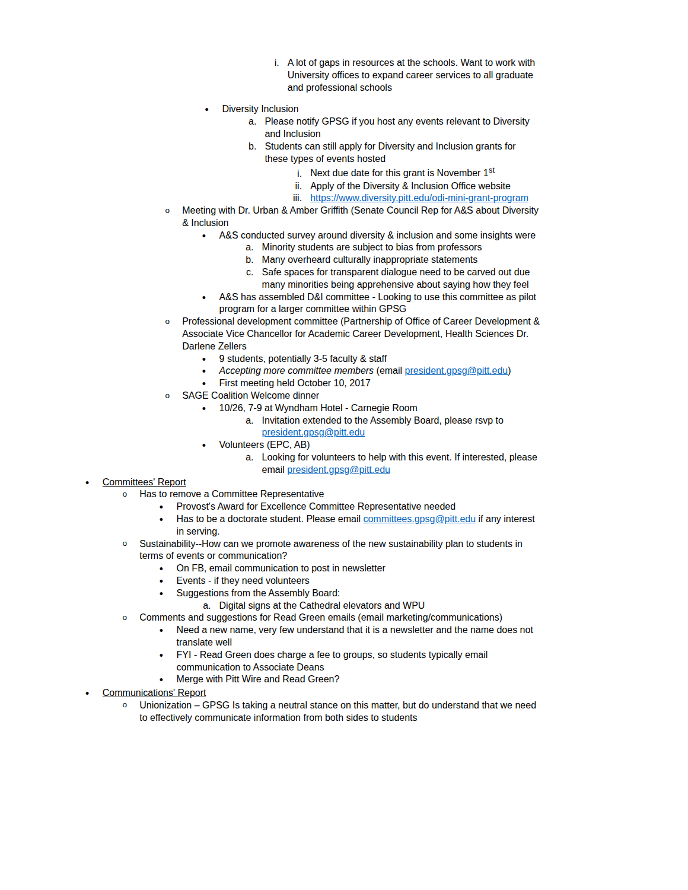A lot of gaps in resources at the schools. Want to work with University offices to expand career services to all graduate and professional schools
Diversity Inclusion
Please notify GPSG if you host any events relevant to Diversity and Inclusion
Students can still apply for Diversity and Inclusion grants for these types of events hosted
Next due date for this grant is November 1st
Apply of the Diversity & Inclusion Office website
https://www.diversity.pitt.edu/odi-mini-grant-program
Meeting with Dr. Urban & Amber Griffith (Senate Council Rep for A&S about Diversity & Inclusion
A&S conducted survey around diversity & inclusion and some insights were
Minority students are subject to bias from professors
Many overheard culturally inappropriate statements
Safe spaces for transparent dialogue need to be carved out due many minorities being apprehensive about saying how they feel
A&S has assembled D&I committee - Looking to use this committee as pilot program for a larger committee within GPSG
Professional development committee (Partnership of Office of Career Development & Associate Vice Chancellor for Academic Career Development, Health Sciences Dr. Darlene Zellers
9 students, potentially 3-5 faculty & staff
Accepting more committee members (email president.gpsg@pitt.edu)
First meeting held October 10, 2017
SAGE Coalition Welcome dinner
10/26, 7-9 at Wyndham Hotel - Carnegie Room
Invitation extended to the Assembly Board, please rsvp to president.gpsg@pitt.edu
Volunteers (EPC, AB)
Looking for volunteers to help with this event. If interested, please email president.gpsg@pitt.edu
Committees' Report
Has to remove a Committee Representative
Provost's Award for Excellence Committee Representative needed
Has to be a doctorate student. Please email committees.gpsg@pitt.edu if any interest in serving.
Sustainability--How can we promote awareness of the new sustainability plan to students in terms of events or communication?
On FB, email communication to post in newsletter
Events - if they need volunteers
Suggestions from the Assembly Board:
Digital signs at the Cathedral elevators and WPU
Comments and suggestions for Read Green emails (email marketing/communications)
Need a new name, very few understand that it is a newsletter and the name does not translate well
FYI - Read Green does charge a fee to groups, so students typically email communication to Associate Deans
Merge with Pitt Wire and Read Green?
Communications' Report
Unionization – GPSG Is taking a neutral stance on this matter, but do understand that we need to effectively communicate information from both sides to students